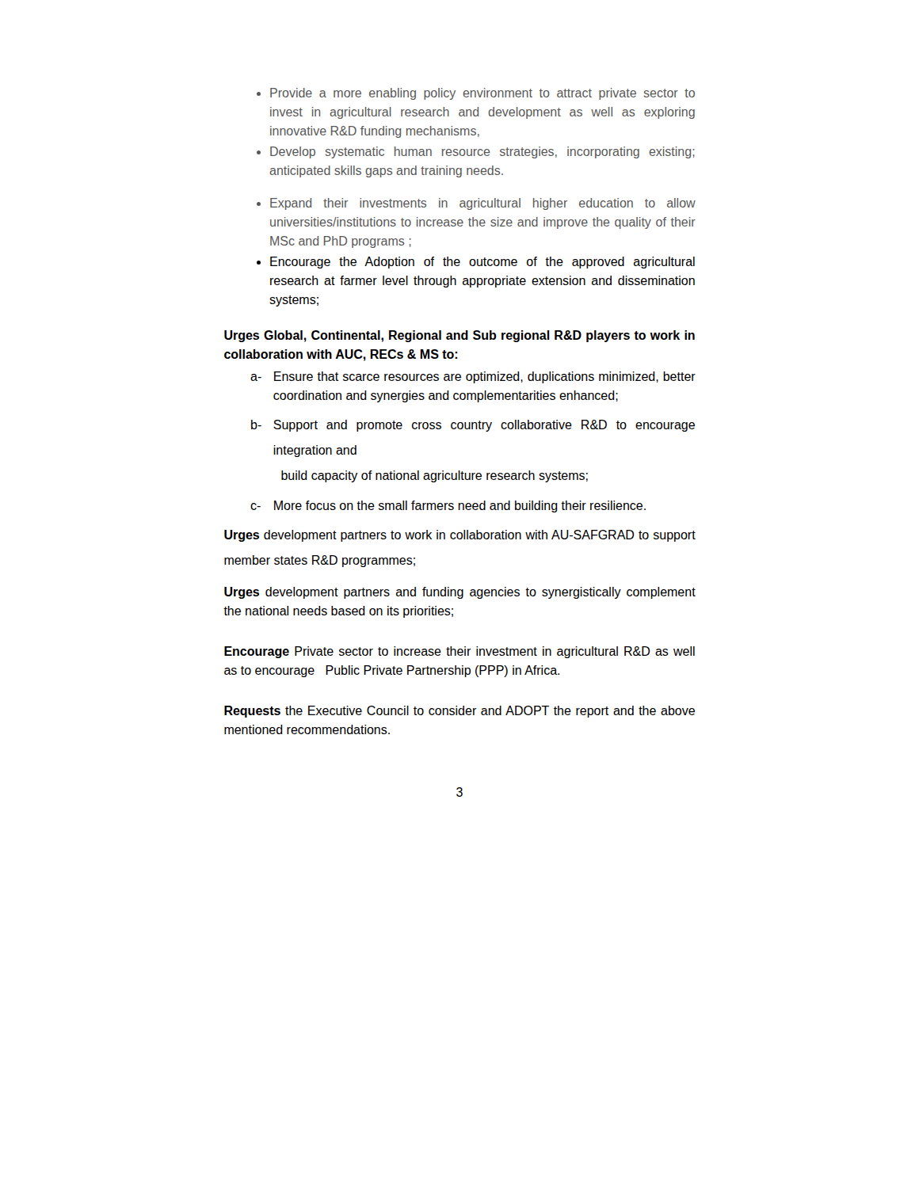Provide a more enabling policy environment to attract private sector to invest in agricultural research and development as well as exploring innovative R&D funding mechanisms,
Develop systematic human resource strategies, incorporating existing; anticipated skills gaps and training needs.
Expand their investments in agricultural higher education to allow universities/institutions to increase the size and improve the quality of their MSc and PhD programs ;
Encourage the Adoption of the outcome of the approved agricultural research at farmer level through appropriate extension and dissemination systems;
Urges Global, Continental, Regional and Sub regional R&D players to work in collaboration with AUC, RECs & MS to:
Ensure that scarce resources are optimized, duplications minimized, better coordination and synergies and complementarities enhanced;
Support and promote cross country collaborative R&D to encourage integration and
build capacity of national agriculture research systems;
More focus on the small farmers need and building their resilience.
Urges development partners to work in collaboration with AU-SAFGRAD to support member states R&D programmes;
Urges development partners and funding agencies to synergistically complement the national needs based on its priorities;
Encourage Private sector to increase their investment in agricultural R&D as well as to encourage Public Private Partnership (PPP) in Africa.
Requests the Executive Council to consider and ADOPT the report and the above mentioned recommendations.
3